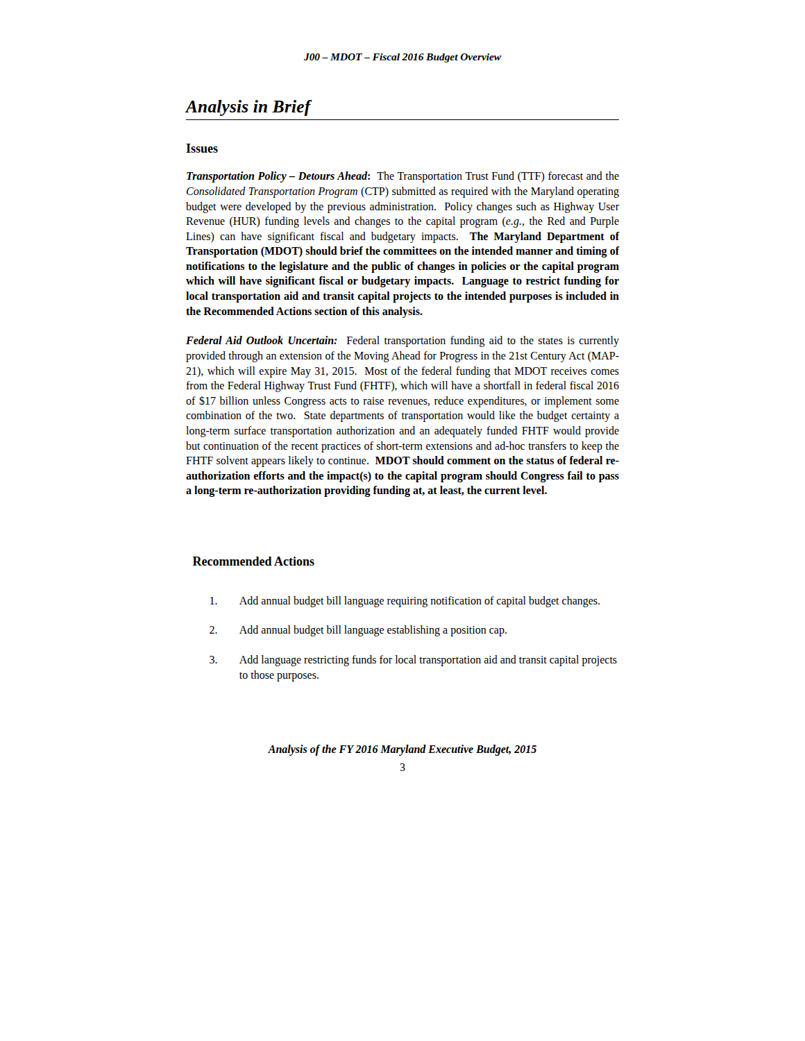J00 – MDOT – Fiscal 2016 Budget Overview
Analysis in Brief
Issues
Transportation Policy – Detours Ahead: The Transportation Trust Fund (TTF) forecast and the Consolidated Transportation Program (CTP) submitted as required with the Maryland operating budget were developed by the previous administration. Policy changes such as Highway User Revenue (HUR) funding levels and changes to the capital program (e.g., the Red and Purple Lines) can have significant fiscal and budgetary impacts. The Maryland Department of Transportation (MDOT) should brief the committees on the intended manner and timing of notifications to the legislature and the public of changes in policies or the capital program which will have significant fiscal or budgetary impacts. Language to restrict funding for local transportation aid and transit capital projects to the intended purposes is included in the Recommended Actions section of this analysis.
Federal Aid Outlook Uncertain: Federal transportation funding aid to the states is currently provided through an extension of the Moving Ahead for Progress in the 21st Century Act (MAP-21), which will expire May 31, 2015. Most of the federal funding that MDOT receives comes from the Federal Highway Trust Fund (FHTF), which will have a shortfall in federal fiscal 2016 of $17 billion unless Congress acts to raise revenues, reduce expenditures, or implement some combination of the two. State departments of transportation would like the budget certainty a long-term surface transportation authorization and an adequately funded FHTF would provide but continuation of the recent practices of short-term extensions and ad-hoc transfers to keep the FHTF solvent appears likely to continue. MDOT should comment on the status of federal re-authorization efforts and the impact(s) to the capital program should Congress fail to pass a long-term re-authorization providing funding at, at least, the current level.
Recommended Actions
1. Add annual budget bill language requiring notification of capital budget changes.
2. Add annual budget bill language establishing a position cap.
3. Add language restricting funds for local transportation aid and transit capital projects to those purposes.
Analysis of the FY 2016 Maryland Executive Budget, 2015
3